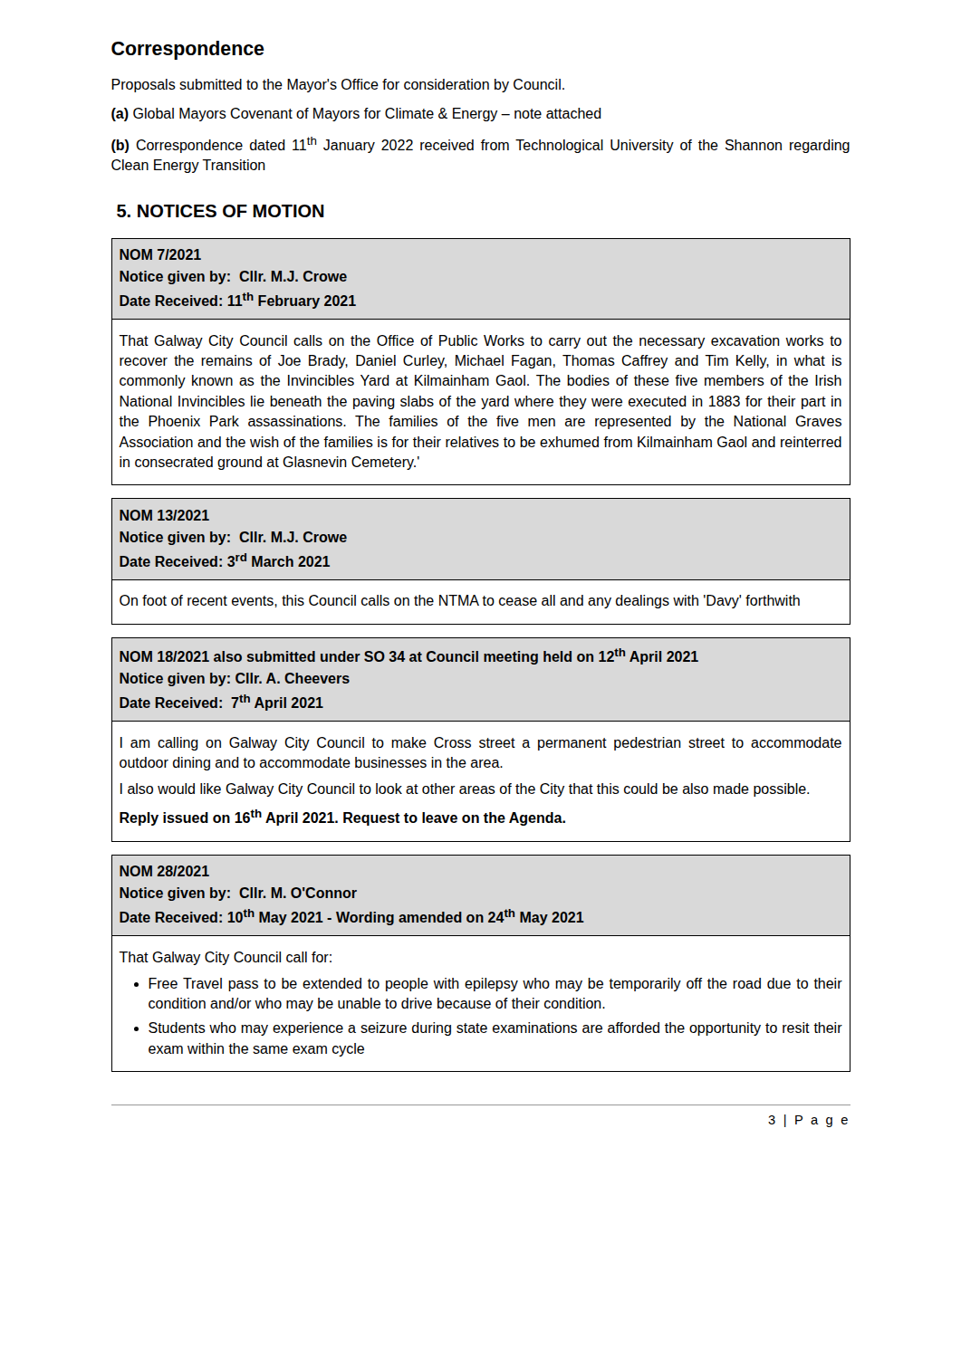Correspondence
Proposals submitted to the Mayor's Office for consideration by Council.
(a) Global Mayors Covenant of Mayors for Climate & Energy – note attached
(b) Correspondence dated 11th January 2022 received from Technological University of the Shannon regarding Clean Energy Transition
5. NOTICES OF MOTION
NOM 7/2021
Notice given by: Cllr. M.J. Crowe
Date Received: 11th February 2021
That Galway City Council calls on the Office of Public Works to carry out the necessary excavation works to recover the remains of Joe Brady, Daniel Curley, Michael Fagan, Thomas Caffrey and Tim Kelly, in what is commonly known as the Invincibles Yard at Kilmainham Gaol. The bodies of these five members of the Irish National Invincibles lie beneath the paving slabs of the yard where they were executed in 1883 for their part in the Phoenix Park assassinations. The families of the five men are represented by the National Graves Association and the wish of the families is for their relatives to be exhumed from Kilmainham Gaol and reinterred in consecrated ground at Glasnevin Cemetery.'
NOM 13/2021
Notice given by: Cllr. M.J. Crowe
Date Received: 3rd March 2021
On foot of recent events, this Council calls on the NTMA to cease all and any dealings with 'Davy' forthwith
NOM 18/2021 also submitted under SO 34 at Council meeting held on 12th April 2021
Notice given by: Cllr. A. Cheevers
Date Received: 7th April 2021
I am calling on Galway City Council to make Cross street a permanent pedestrian street to accommodate outdoor dining and to accommodate businesses in the area.
I also would like Galway City Council to look at other areas of the City that this could be also made possible.
Reply issued on 16th April 2021. Request to leave on the Agenda.
NOM 28/2021
Notice given by: Cllr. M. O'Connor
Date Received: 10th May 2021 - Wording amended on 24th May 2021
That Galway City Council call for:
Free Travel pass to be extended to people with epilepsy who may be temporarily off the road due to their condition and/or who may be unable to drive because of their condition.
Students who may experience a seizure during state examinations are afforded the opportunity to resit their exam within the same exam cycle
3 | P a g e